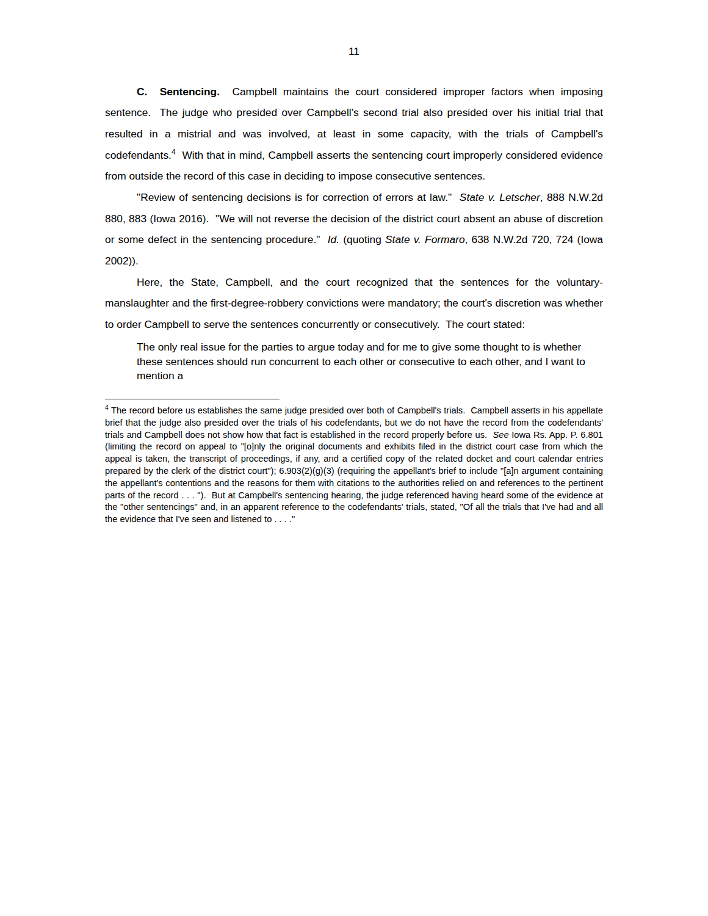11
C. Sentencing. Campbell maintains the court considered improper factors when imposing sentence. The judge who presided over Campbell's second trial also presided over his initial trial that resulted in a mistrial and was involved, at least in some capacity, with the trials of Campbell's codefendants.4 With that in mind, Campbell asserts the sentencing court improperly considered evidence from outside the record of this case in deciding to impose consecutive sentences.
"Review of sentencing decisions is for correction of errors at law." State v. Letscher, 888 N.W.2d 880, 883 (Iowa 2016). "We will not reverse the decision of the district court absent an abuse of discretion or some defect in the sentencing procedure." Id. (quoting State v. Formaro, 638 N.W.2d 720, 724 (Iowa 2002)).
Here, the State, Campbell, and the court recognized that the sentences for the voluntary-manslaughter and the first-degree-robbery convictions were mandatory; the court's discretion was whether to order Campbell to serve the sentences concurrently or consecutively. The court stated:
The only real issue for the parties to argue today and for me to give some thought to is whether these sentences should run concurrent to each other or consecutive to each other, and I want to mention a
4 The record before us establishes the same judge presided over both of Campbell's trials. Campbell asserts in his appellate brief that the judge also presided over the trials of his codefendants, but we do not have the record from the codefendants' trials and Campbell does not show how that fact is established in the record properly before us. See Iowa Rs. App. P. 6.801 (limiting the record on appeal to "[o]nly the original documents and exhibits filed in the district court case from which the appeal is taken, the transcript of proceedings, if any, and a certified copy of the related docket and court calendar entries prepared by the clerk of the district court"); 6.903(2)(g)(3) (requiring the appellant's brief to include "[a]n argument containing the appellant's contentions and the reasons for them with citations to the authorities relied on and references to the pertinent parts of the record . . . "). But at Campbell's sentencing hearing, the judge referenced having heard some of the evidence at the "other sentencings" and, in an apparent reference to the codefendants' trials, stated, "Of all the trials that I've had and all the evidence that I've seen and listened to . . . ."